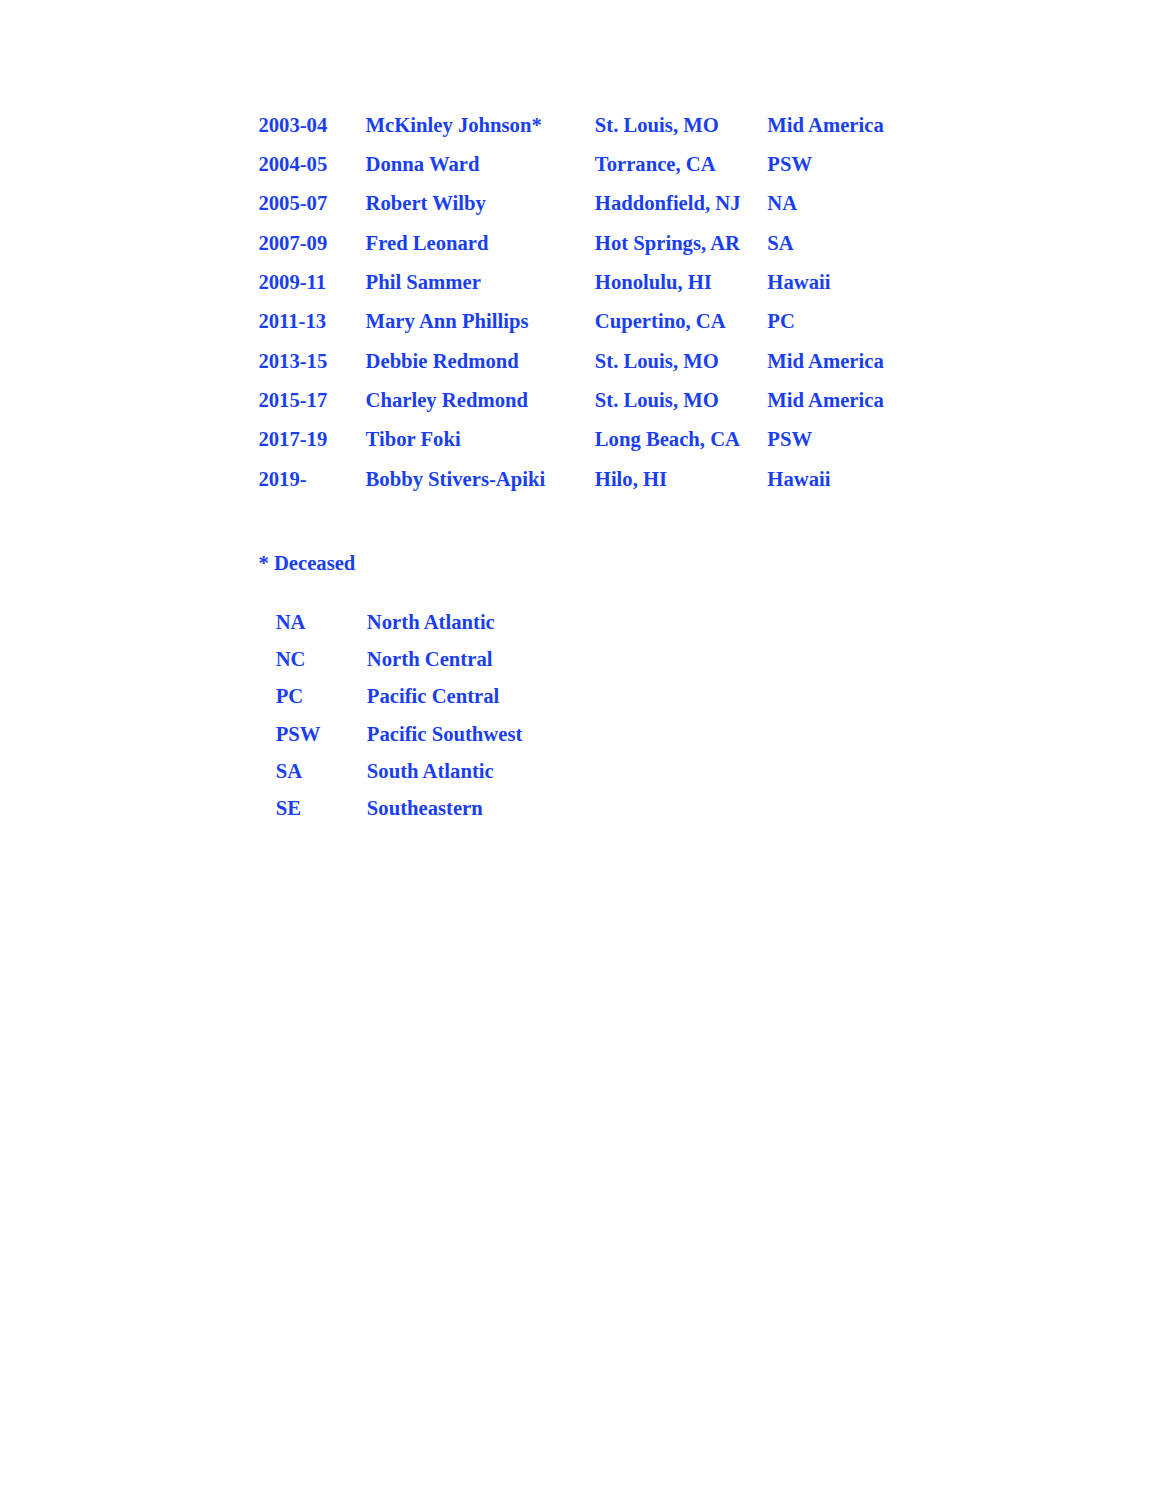| 2003-04 | McKinley Johnson* | St. Louis, MO | Mid America |
| 2004-05 | Donna Ward | Torrance, CA | PSW |
| 2005-07 | Robert Wilby | Haddonfield, NJ | NA |
| 2007-09 | Fred Leonard | Hot Springs, AR | SA |
| 2009-11 | Phil Sammer | Honolulu, HI | Hawaii |
| 2011-13 | Mary Ann Phillips | Cupertino, CA | PC |
| 2013-15 | Debbie Redmond | St. Louis, MO | Mid America |
| 2015-17 | Charley Redmond | St. Louis, MO | Mid America |
| 2017-19 | Tibor Foki | Long Beach, CA | PSW |
| 2019- | Bobby Stivers-Apiki | Hilo, HI | Hawaii |
* Deceased
| NA | North Atlantic |
| NC | North Central |
| PC | Pacific Central |
| PSW | Pacific Southwest |
| SA | South Atlantic |
| SE | Southeastern |